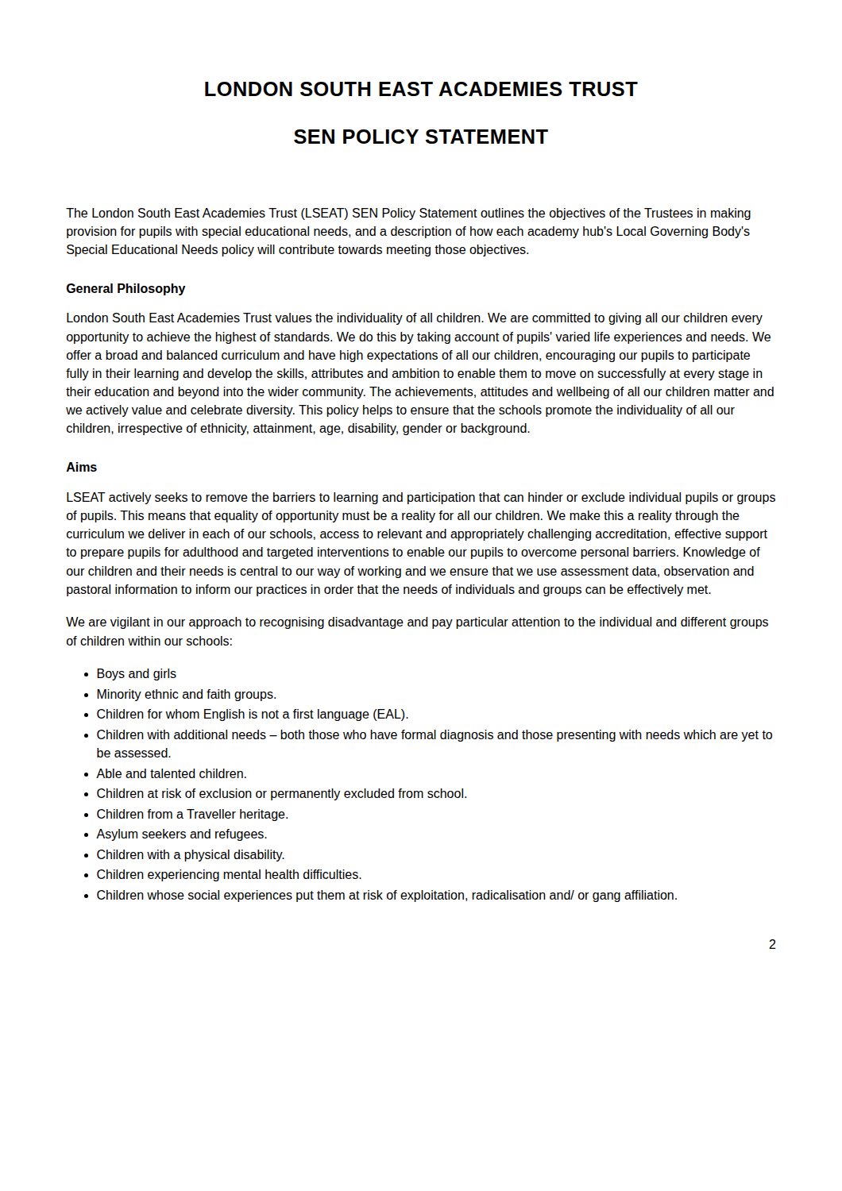LONDON SOUTH EAST ACADEMIES TRUST
SEN POLICY STATEMENT
The London South East Academies Trust (LSEAT) SEN Policy Statement outlines the objectives of the Trustees in making provision for pupils with special educational needs, and a description of how each academy hub's Local Governing Body's Special Educational Needs policy will contribute towards meeting those objectives.
General Philosophy
London South East Academies Trust values the individuality of all children. We are committed to giving all our children every opportunity to achieve the highest of standards. We do this by taking account of pupils' varied life experiences and needs. We offer a broad and balanced curriculum and have high expectations of all our children, encouraging our pupils to participate fully in their learning and develop the skills, attributes and ambition to enable them to move on successfully at every stage in their education and beyond into the wider community. The achievements, attitudes and wellbeing of all our children matter and we actively value and celebrate diversity. This policy helps to ensure that the schools promote the individuality of all our children, irrespective of ethnicity, attainment, age, disability, gender or background.
Aims
LSEAT actively seeks to remove the barriers to learning and participation that can hinder or exclude individual pupils or groups of pupils. This means that equality of opportunity must be a reality for all our children. We make this a reality through the curriculum we deliver in each of our schools, access to relevant and appropriately challenging accreditation, effective support to prepare pupils for adulthood and targeted interventions to enable our pupils to overcome personal barriers. Knowledge of our children and their needs is central to our way of working and we ensure that we use assessment data, observation and pastoral information to inform our practices in order that the needs of individuals and groups can be effectively met.
We are vigilant in our approach to recognising disadvantage and pay particular attention to the individual and different groups of children within our schools:
Boys and girls
Minority ethnic and faith groups.
Children for whom English is not a first language (EAL).
Children with additional needs – both those who have formal diagnosis and those presenting with needs which are yet to be assessed.
Able and talented children.
Children at risk of exclusion or permanently excluded from school.
Children from a Traveller heritage.
Asylum seekers and refugees.
Children with a physical disability.
Children experiencing mental health difficulties.
Children whose social experiences put them at risk of exploitation, radicalisation and/ or gang affiliation.
2